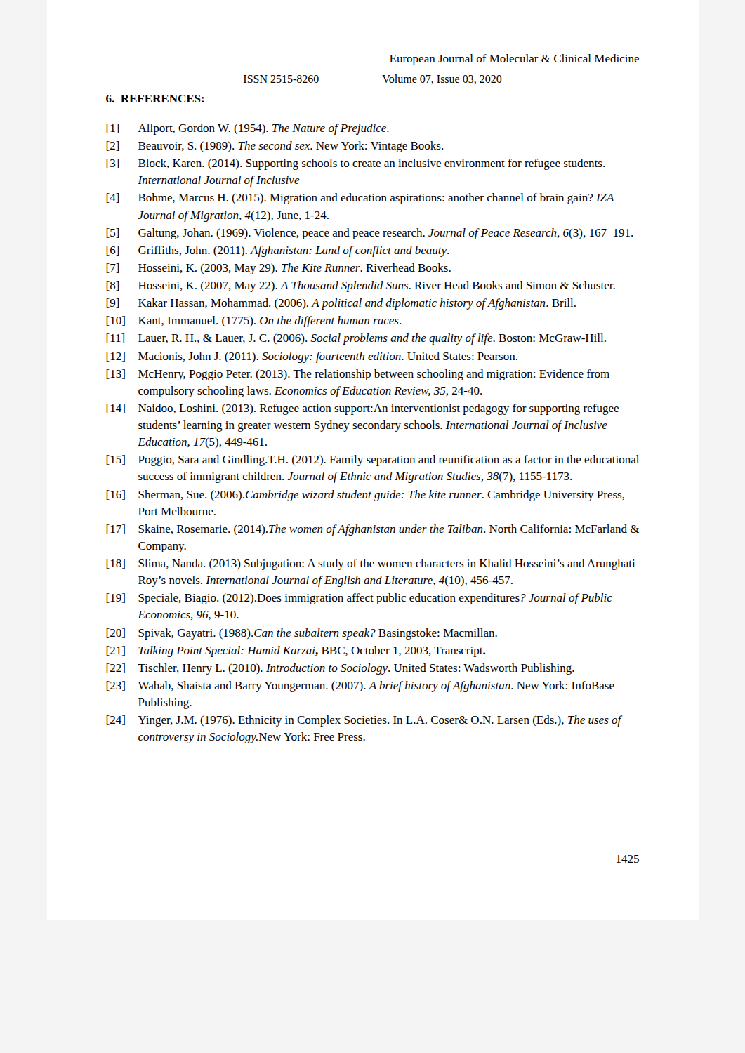European Journal of Molecular & Clinical Medicine
ISSN 2515-8260 Volume 07, Issue 03, 2020
6. REFERENCES:
[1] Allport, Gordon W. (1954). The Nature of Prejudice.
[2] Beauvoir, S. (1989). The second sex. New York: Vintage Books.
[3] Block, Karen. (2014). Supporting schools to create an inclusive environment for refugee students. International Journal of Inclusive
[4] Bohme, Marcus H. (2015). Migration and education aspirations: another channel of brain gain? IZA Journal of Migration, 4(12), June, 1-24.
[5] Galtung, Johan. (1969). Violence, peace and peace research. Journal of Peace Research, 6(3), 167–191.
[6] Griffiths, John. (2011). Afghanistan: Land of conflict and beauty.
[7] Hosseini, K. (2003, May 29). The Kite Runner. Riverhead Books.
[8] Hosseini, K. (2007, May 22). A Thousand Splendid Suns. River Head Books and Simon & Schuster.
[9] Kakar Hassan, Mohammad. (2006). A political and diplomatic history of Afghanistan. Brill.
[10] Kant, Immanuel. (1775). On the different human races.
[11] Lauer, R. H., & Lauer, J. C. (2006). Social problems and the quality of life. Boston: McGraw-Hill.
[12] Macionis, John J. (2011). Sociology: fourteenth edition. United States: Pearson.
[13] McHenry, Poggio Peter. (2013). The relationship between schooling and migration: Evidence from compulsory schooling laws. Economics of Education Review, 35, 24-40.
[14] Naidoo, Loshini. (2013). Refugee action support:An interventionist pedagogy for supporting refugee students’ learning in greater western Sydney secondary schools. International Journal of Inclusive Education, 17(5), 449-461.
[15] Poggio, Sara and Gindling.T.H. (2012). Family separation and reunification as a factor in the educational success of immigrant children. Journal of Ethnic and Migration Studies, 38(7), 1155-1173.
[16] Sherman, Sue. (2006).Cambridge wizard student guide: The kite runner. Cambridge University Press, Port Melbourne.
[17] Skaine, Rosemarie. (2014).The women of Afghanistan under the Taliban. North California: McFarland & Company.
[18] Slima, Nanda. (2013) Subjugation: A study of the women characters in Khalid Hosseini’s and Arunghati Roy’s novels. International Journal of English and Literature, 4(10), 456-457.
[19] Speciale, Biagio. (2012).Does immigration affect public education expenditures? Journal of Public Economics, 96, 9-10.
[20] Spivak, Gayatri. (1988).Can the subaltern speak? Basingstoke: Macmillan.
[21] Talking Point Special: Hamid Karzai, BBC, October 1, 2003, Transcript.
[22] Tischler, Henry L. (2010). Introduction to Sociology. United States: Wadsworth Publishing.
[23] Wahab, Shaista and Barry Youngerman. (2007). A brief history of Afghanistan. New York: InfoBase Publishing.
[24] Yinger, J.M. (1976). Ethnicity in Complex Societies. In L.A. Coser& O.N. Larsen (Eds.), The uses of controversy in Sociology. New York: Free Press.
1425